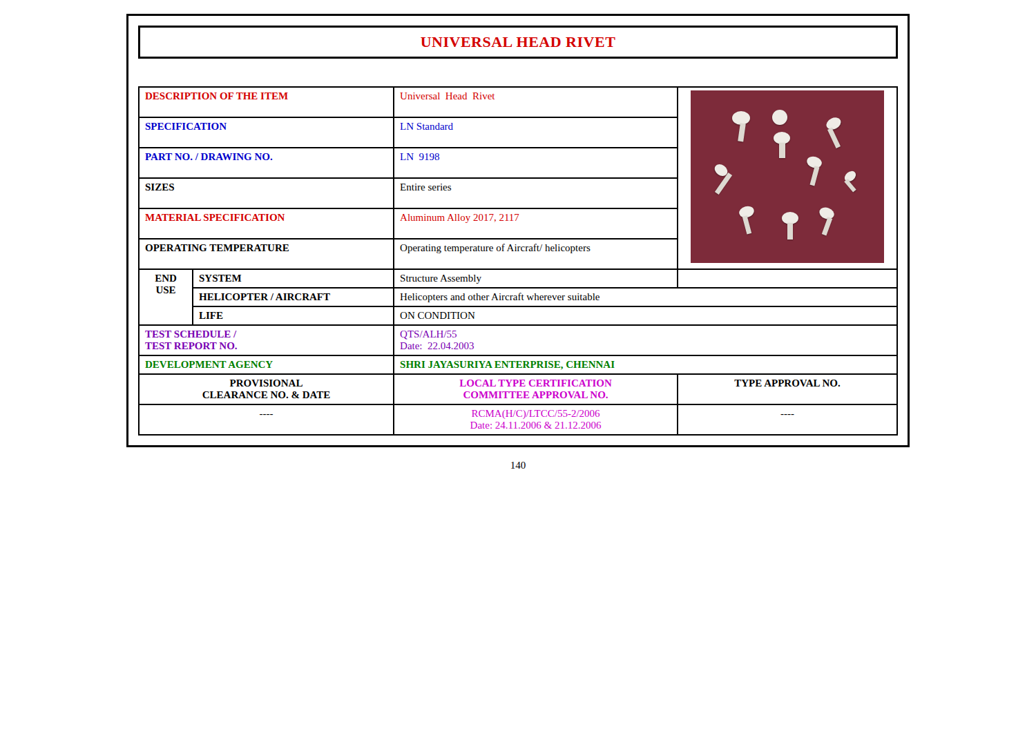UNIVERSAL HEAD RIVET
| DESCRIPTION OF THE ITEM | Universal Head Rivet | |
| SPECIFICATION | LN Standard |
| PART NO. / DRAWING NO. | LN 9198 |
| SIZES | Entire series |
| MATERIAL SPECIFICATION | Aluminum Alloy 2017, 2117 |
| OPERATING TEMPERATURE | Operating temperature of Aircraft/ helicopters |
| END USE | SYSTEM | Structure Assembly | |
| HELICOPTER / AIRCRAFT | Helicopters and other Aircraft wherever suitable |
| LIFE | ON CONDITION |
| TEST SCHEDULE / TEST REPORT NO. | QTS/ALH/55 Date: 22.04.2003 |
| DEVELOPMENT AGENCY | SHRI JAYASURIYA ENTERPRISE, CHENNAI |
| PROVISIONAL CLEARANCE NO. & DATE | LOCAL TYPE CERTIFICATION COMMITTEE APPROVAL NO. | TYPE APPROVAL NO. |
| ---- | RCMA(H/C)/LTCC/55-2/2006 Date: 24.11.2006 & 21.12.2006 | ---- |
140